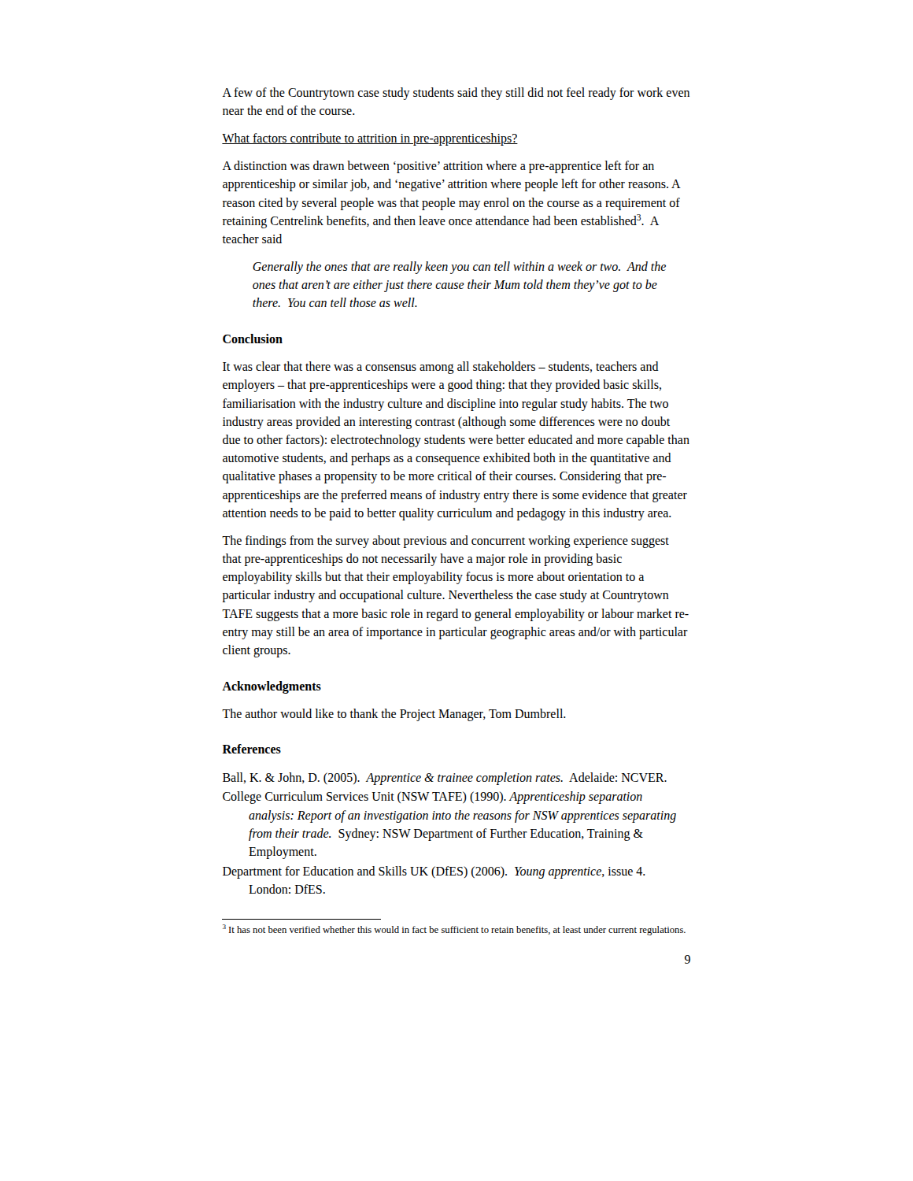A few of the Countrytown case study students said they still did not feel ready for work even near the end of the course.
What factors contribute to attrition in pre-apprenticeships?
A distinction was drawn between ‘positive’ attrition where a pre-apprentice left for an apprenticeship or similar job, and ‘negative’ attrition where people left for other reasons. A reason cited by several people was that people may enrol on the course as a requirement of retaining Centrelink benefits, and then leave once attendance had been established3. A teacher said
Generally the ones that are really keen you can tell within a week or two. And the ones that aren’t are either just there cause their Mum told them they’ve got to be there. You can tell those as well.
Conclusion
It was clear that there was a consensus among all stakeholders – students, teachers and employers – that pre-apprenticeships were a good thing: that they provided basic skills, familiarisation with the industry culture and discipline into regular study habits. The two industry areas provided an interesting contrast (although some differences were no doubt due to other factors): electrotechnology students were better educated and more capable than automotive students, and perhaps as a consequence exhibited both in the quantitative and qualitative phases a propensity to be more critical of their courses. Considering that pre-apprenticeships are the preferred means of industry entry there is some evidence that greater attention needs to be paid to better quality curriculum and pedagogy in this industry area.
The findings from the survey about previous and concurrent working experience suggest that pre-apprenticeships do not necessarily have a major role in providing basic employability skills but that their employability focus is more about orientation to a particular industry and occupational culture. Nevertheless the case study at Countrytown TAFE suggests that a more basic role in regard to general employability or labour market re-entry may still be an area of importance in particular geographic areas and/or with particular client groups.
Acknowledgments
The author would like to thank the Project Manager, Tom Dumbrell.
References
Ball, K. & John, D. (2005). Apprentice & trainee completion rates. Adelaide: NCVER.
College Curriculum Services Unit (NSW TAFE) (1990). Apprenticeship separation analysis: Report of an investigation into the reasons for NSW apprentices separating from their trade. Sydney: NSW Department of Further Education, Training & Employment.
Department for Education and Skills UK (DfES) (2006). Young apprentice, issue 4. London: DfES.
3 It has not been verified whether this would in fact be sufficient to retain benefits, at least under current regulations.
9